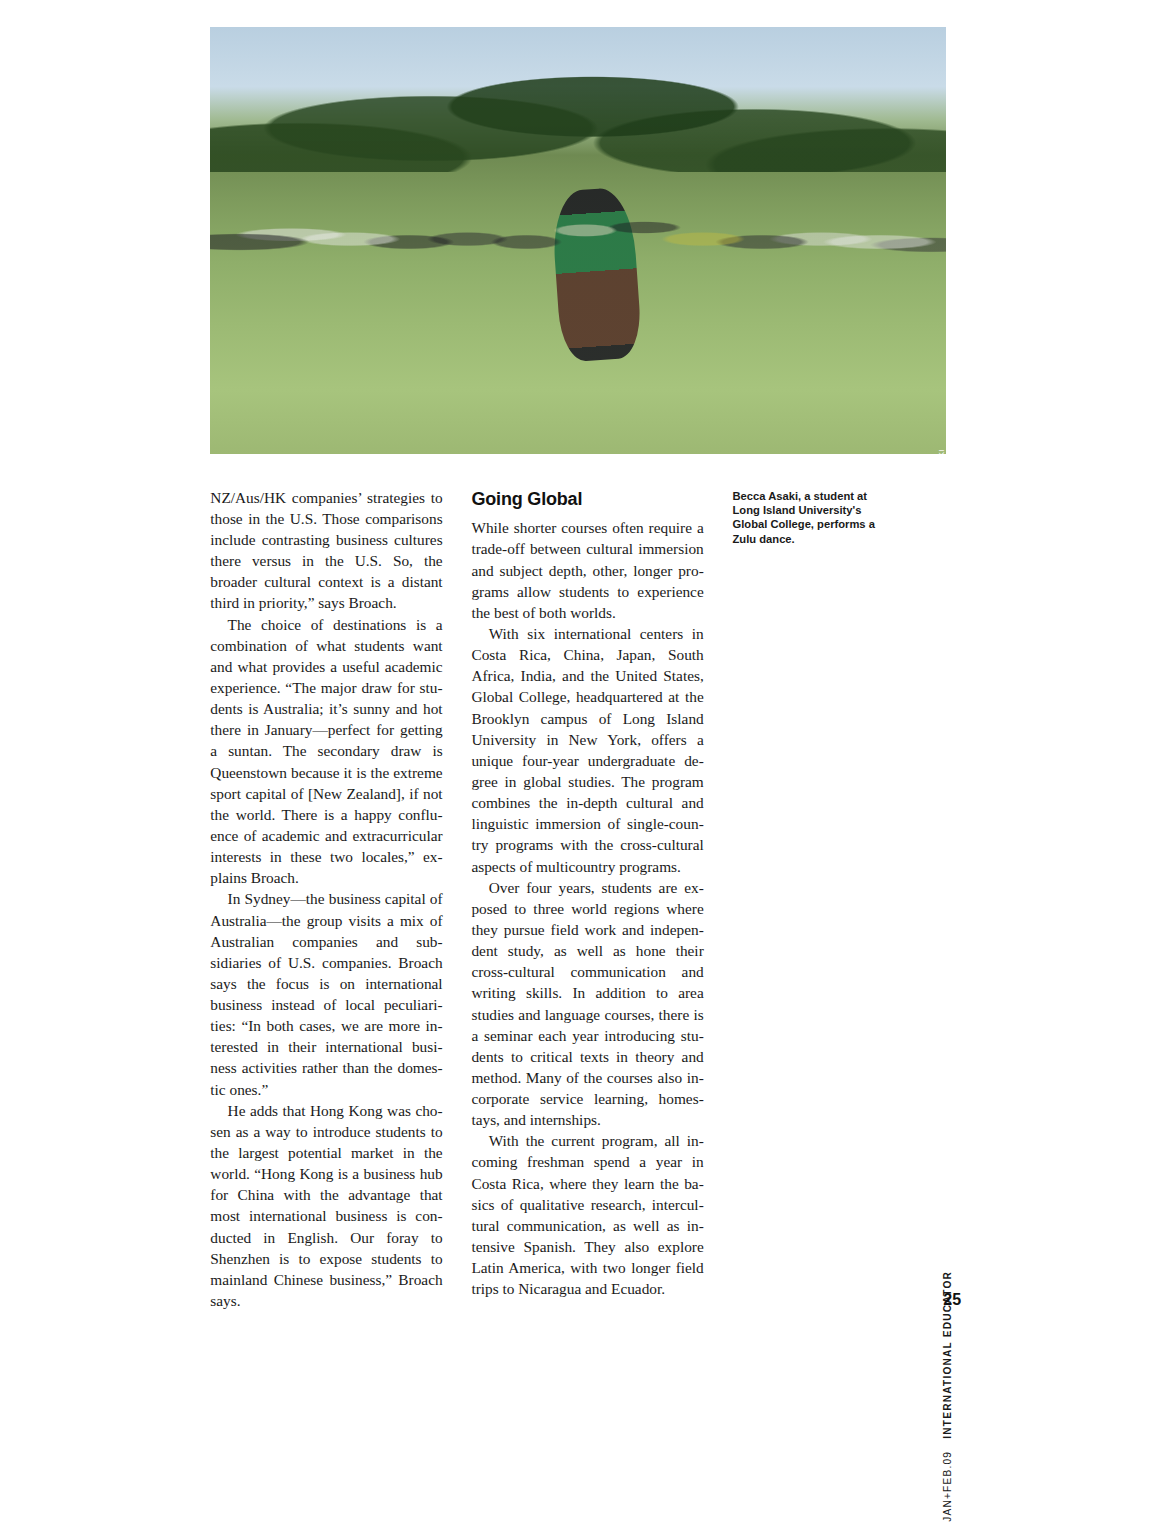PHOTO COURTESY OF BECCA ASAKI
NZ/Aus/HK companies’ strategies to those in the U.S. Those comparisons include contrasting business cultures there versus in the U.S. So, the broader cultural context is a distant third in priority,” says Broach.
The choice of destinations is a combination of what students want and what provides a useful academic experience. “The major draw for students is Australia; it’s sunny and hot there in January—perfect for getting a suntan. The secondary draw is Queenstown because it is the extreme sport capital of [New Zealand], if not the world. There is a happy confluence of academic and extracurricular interests in these two locales,” explains Broach.
In Sydney—the business capital of Australia—the group visits a mix of Australian companies and subsidiaries of U.S. companies. Broach says the focus is on international business instead of local peculiarities: “In both cases, we are more interested in their international business activities rather than the domestic ones.”
He adds that Hong Kong was chosen as a way to introduce students to the largest potential market in the world. “Hong Kong is a business hub for China with the advantage that most international business is conducted in English. Our foray to Shenzhen is to expose students to mainland Chinese business,” Broach says.
Going Global
While shorter courses often require a trade-off between cultural immersion and subject depth, other, longer programs allow students to experience the best of both worlds.
With six international centers in Costa Rica, China, Japan, South Africa, India, and the United States, Global College, headquartered at the Brooklyn campus of Long Island University in New York, offers a unique four-year undergraduate degree in global studies. The program combines the in-depth cultural and linguistic immersion of single-country programs with the cross-cultural aspects of multicountry programs.
Over four years, students are exposed to three world regions where they pursue field work and independent study, as well as hone their cross-cultural communication and writing skills. In addition to area studies and language courses, there is a seminar each year introducing students to critical texts in theory and method. Many of the courses also incorporate service learning, homestays, and internships.
With the current program, all incoming freshman spend a year in Costa Rica, where they learn the basics of qualitative research, intercultural communication, as well as intensive Spanish. They also explore Latin America, with two longer field trips to Nicaragua and Ecuador.
Becca Asaki, a student at Long Island University's Global College, performs a Zulu dance.
JAN+FEB.09 INTERNATIONAL EDUCATOR
25